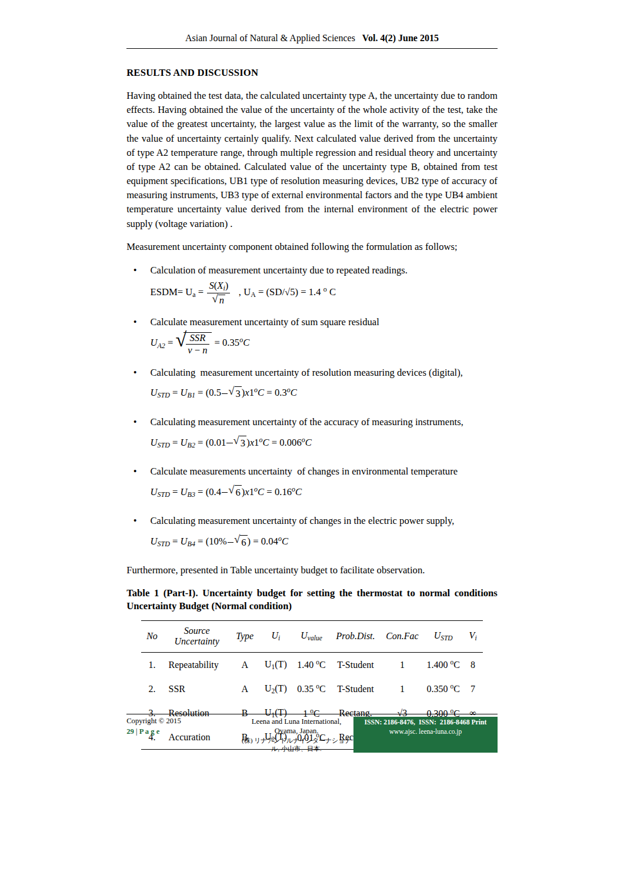Asian Journal of Natural & Applied Sciences Vol. 4(2) June 2015
RESULTS AND DISCUSSION
Having obtained the test data, the calculated uncertainty type A, the uncertainty due to random effects. Having obtained the value of the uncertainty of the whole activity of the test, take the value of the greatest uncertainty, the largest value as the limit of the warranty, so the smaller the value of uncertainty certainly qualify. Next calculated value derived from the uncertainty of type A2 temperature range, through multiple regression and residual theory and uncertainty of type A2 can be obtained. Calculated value of the uncertainty type B, obtained from test equipment specifications, UB1 type of resolution measuring devices, UB2 type of accuracy of measuring instruments, UB3 type of external environmental factors and the type UB4 ambient temperature uncertainty value derived from the internal environment of the electric power supply (voltage variation) .
Measurement uncertainty component obtained following the formulation as follows;
Calculation of measurement uncertainty due to repeated readings.
ESDM= Ua = S(Xi) n , UA = (SD/√5) = 1.4 o C
Calculate measurement uncertainty of sum square residual
UA2 = SSR v − n = 0.35oC
Calculating measurement uncertainty of resolution measuring devices (digital),
USTD = UB1 = (0.5 3)x1oC = 0.3oC
Calculating measurement uncertainty of the accuracy of measuring instruments,
USTD = UB2 = (0.01 3)x1oC = 0.006oC
Calculate measurements uncertainty of changes in environmental temperature
USTD = UB3 = (0.4 6)x1oC = 0.16oC
Calculating measurement uncertainty of changes in the electric power supply,
USTD = UB4 = (10% 6) = 0.04oC
Furthermore, presented in Table uncertainty budget to facilitate observation.
Table 1 (Part-I). Uncertainty budget for setting the thermostat to normal conditions Uncertainty Budget (Normal condition)
| No | Source Uncertainty | Type | U i | U value | Prob.Dist. | Con.Fac | U STD | V i |
| --- | --- | --- | --- | --- | --- | --- | --- | --- |
| 1. | Repeatability | A | U 1 (T) | 1.40 o C | T-Student | 1 | 1.400 o C | 8 |
| 2. | SSR | A | U 2 (T) | 0.35 o C | T-Student | 1 | 0.350 o C | 7 |
| 3. | Resolution | B | U 1 (T) | 1 o C | Rectang. | √3 | 0.300 o C | ∞ |
| 4. | Accuration | B | U 2 (T) | 0.01 o C | Rectang. | √3 | 0.006 o C | ∞ |
Copyright © 2015
29 | P a g e
Leena and Luna International, Oyama, Japan.
(株) リナアンドルナインターナショナル, 小山市、日本.
ISSN: 2186-8476, ISSN: 2186-8468 Print
www.ajsc. leena-luna.co.jp